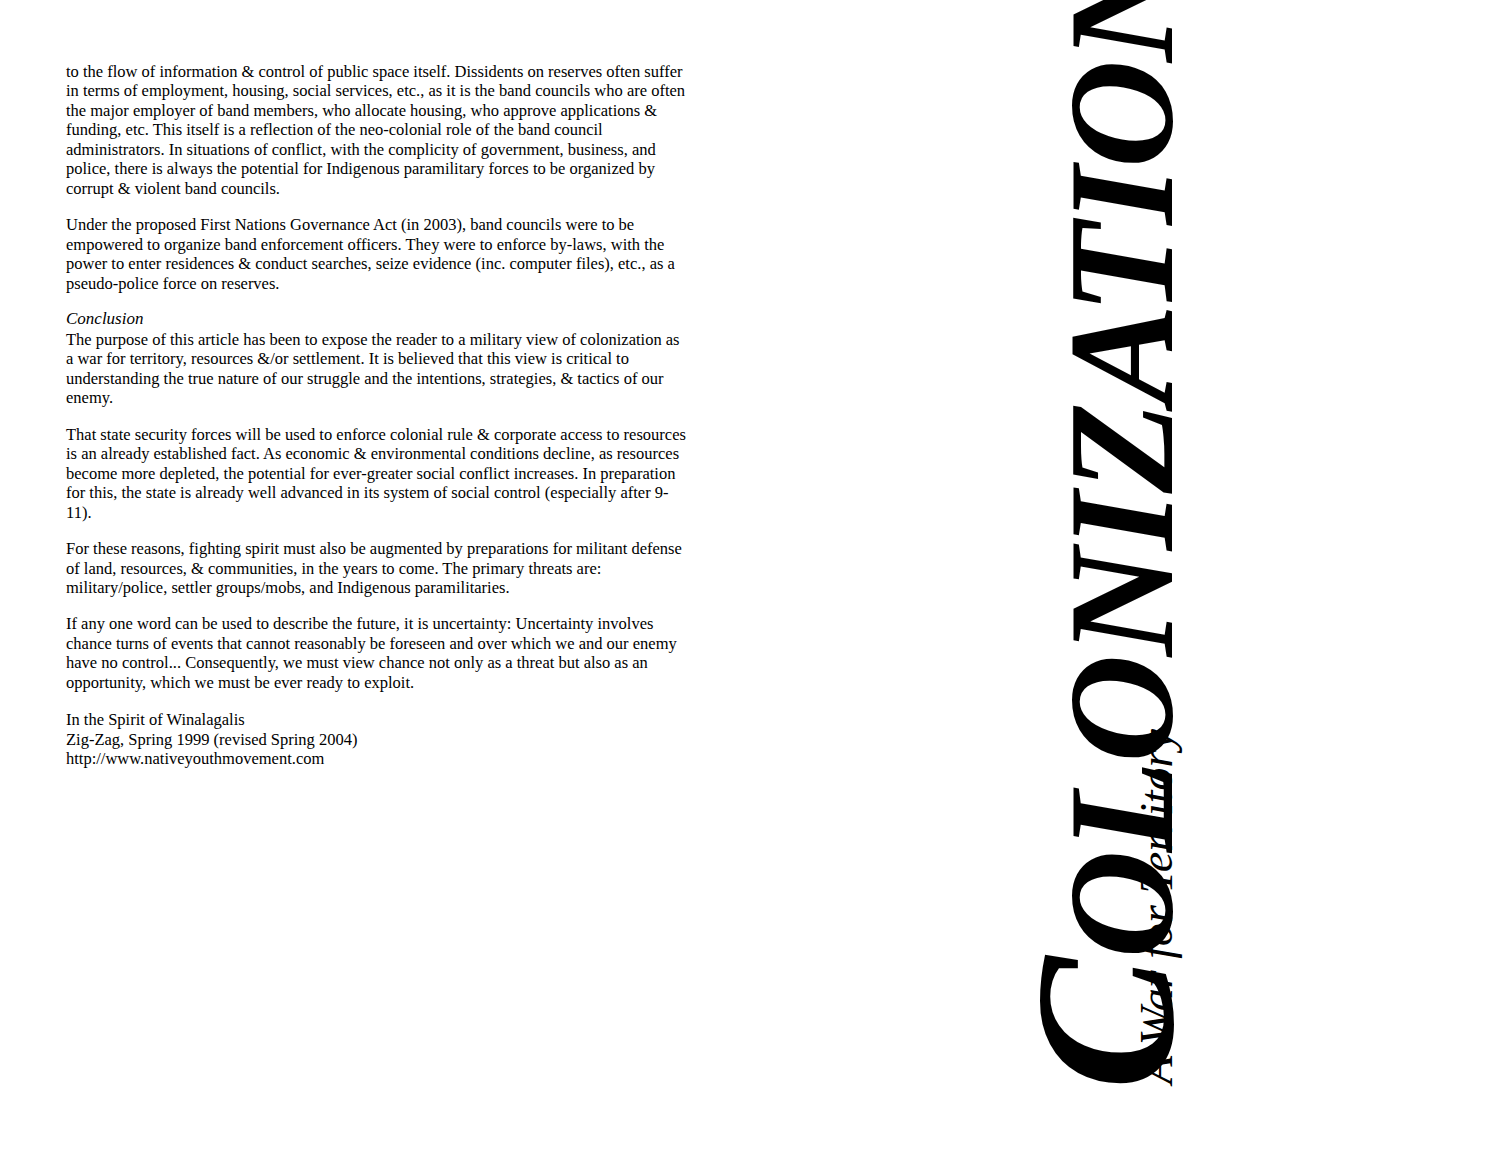to the flow of information & control of public space itself. Dissidents on reserves often suffer in terms of employment, housing, social services, etc., as it is the band councils who are often the major employer of band members, who allocate housing, who approve applications & funding, etc. This itself is a reflection of the neo-colonial role of the band council administrators. In situations of conflict, with the complicity of government, business, and police, there is always the potential for Indigenous paramilitary forces to be organized by corrupt & violent band councils.
Under the proposed First Nations Governance Act (in 2003), band councils were to be empowered to organize band enforcement officers. They were to enforce by-laws, with the power to enter residences & conduct searches, seize evidence (inc. computer files), etc., as a pseudo-police force on reserves.
Conclusion
The purpose of this article has been to expose the reader to a military view of colonization as a war for territory, resources &/or settlement. It is believed that this view is critical to understanding the true nature of our struggle and the intentions, strategies, & tactics of our
enemy.
That state security forces will be used to enforce colonial rule & corporate access to resources is an already established fact. As economic & environmental conditions decline, as resources become more depleted, the potential for ever-greater social conflict increases. In preparation for this, the state is already well advanced in its system of social control (especially after 9-11).
For these reasons, fighting spirit must also be augmented by preparations for militant defense of land, resources, & communities, in the years to come. The primary threats are: military/police, settler groups/mobs, and Indigenous paramilitaries.
If any one word can be used to describe the future, it is uncertainty: Uncertainty involves chance turns of events that cannot reasonably be foreseen and over which we and our enemy have no control... Consequently, we must view chance not only as a threat but also as an opportunity, which we must be ever ready to exploit.
In the Spirit of Winalagalis
Zig-Zag, Spring 1999 (revised Spring 2004)
http://www.nativeyouthmovement.com
COLONIZATION
A War for Territory